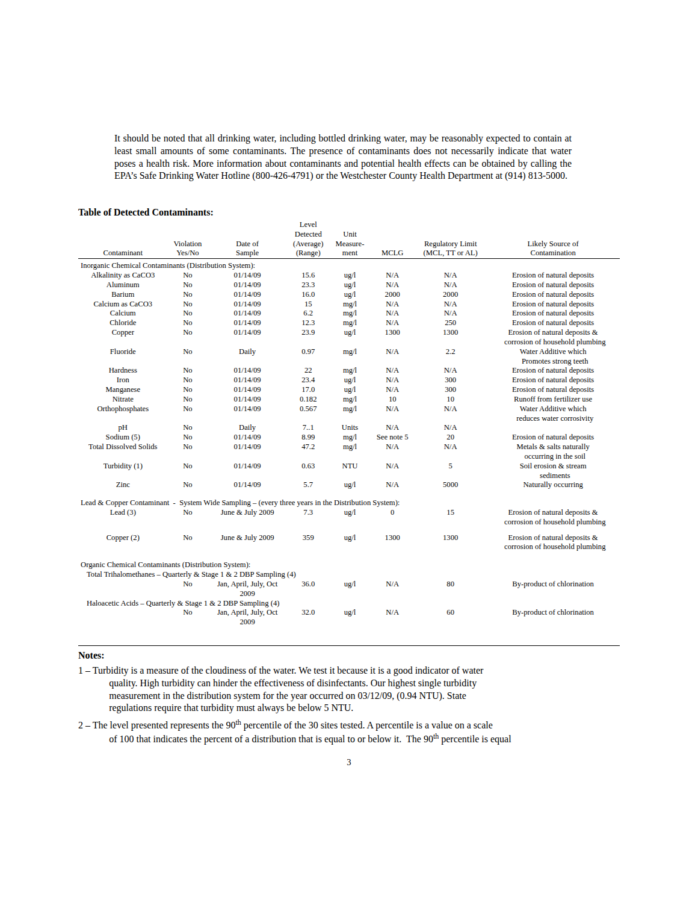It should be noted that all drinking water, including bottled drinking water, may be reasonably expected to contain at least small amounts of some contaminants. The presence of contaminants does not necessarily indicate that water poses a health risk. More information about contaminants and potential health effects can be obtained by calling the EPA’s Safe Drinking Water Hotline (800-426-4791) or the Westchester County Health Department at (914) 813-5000.
Table of Detected Contaminants:
| | | | Level Detected | Unit | | | |
| --- | --- | --- | --- | --- | --- | --- | --- |
| | Violation | Date of | (Average) | Measure- | | Regulatory Limit | Likely Source of |
| Contaminant | Yes/No | Sample | (Range) | ment | MCLG | (MCL, TT or AL) | Contamination |
| Inorganic Chemical Contaminants (Distribution System): |
| Alkalinity as CaCO3 | No | 01/14/09 | 15.6 | ug/l | N/A | N/A | Erosion of natural deposits |
| Aluminum | No | 01/14/09 | 23.3 | ug/l | N/A | N/A | Erosion of natural deposits |
| Barium | No | 01/14/09 | 16.0 | ug/l | 2000 | 2000 | Erosion of natural deposits |
| Calcium as CaCO3 | No | 01/14/09 | 15 | mg/l | N/A | N/A | Erosion of natural deposits |
| Calcium | No | 01/14/09 | 6.2 | mg/l | N/A | N/A | Erosion of natural deposits |
| Chloride | No | 01/14/09 | 12.3 | mg/l | N/A | 250 | Erosion of natural deposits |
| Copper | No | 01/14/09 | 23.9 | ug/l | 1300 | 1300 | Erosion of natural deposits & corrosion of household plumbing |
| Fluoride | No | Daily | 0.97 | mg/l | N/A | 2.2 | Water Additive which Promotes strong teeth |
| Hardness | No | 01/14/09 | 22 | mg/l | N/A | N/A | Erosion of natural deposits |
| Iron | No | 01/14/09 | 23.4 | ug/l | N/A | 300 | Erosion of natural deposits |
| Manganese | No | 01/14/09 | 17.0 | ug/l | N/A | 300 | Erosion of natural deposits |
| Nitrate | No | 01/14/09 | 0.182 | mg/l | 10 | 10 | Runoff from fertilizer use |
| Orthophosphates | No | 01/14/09 | 0.567 | mg/l | N/A | N/A | Water Additive which reduces water corrosivity |
| pH | No | Daily | 7..1 | Units | N/A | N/A | |
| Sodium (5) | No | 01/14/09 | 8.99 | mg/l | See note 5 | 20 | Erosion of natural deposits |
| Total Dissolved Solids | No | 01/14/09 | 47.2 | mg/l | N/A | N/A | Metals & salts naturally occurring in the soil |
| Turbidity (1) | No | 01/14/09 | 0.63 | NTU | N/A | 5 | Soil erosion & stream sediments |
| Zinc | No | 01/14/09 | 5.7 | ug/l | N/A | 5000 | Naturally occurring |
| Lead & Copper Contaminant - System Wide Sampling – (every three years in the Distribution System): |
| Lead (3) | No | June & July 2009 | 7.3 | ug/l | 0 | 15 | Erosion of natural deposits & corrosion of household plumbing |
| Copper (2) | No | June & July 2009 | 359 | ug/l | 1300 | 1300 | Erosion of natural deposits & corrosion of household plumbing |
| Organic Chemical Contaminants (Distribution System): |
| Total Trihalomethanes – Quarterly & Stage 1 & 2 DBP Sampling (4) |
| | No | Jan, April, July, Oct 2009 | 36.0 | ug/l | N/A | 80 | By-product of chlorination |
| Haloacetic Acids – Quarterly & Stage 1 & 2 DBP Sampling (4) |
| | No | Jan, April, July, Oct 2009 | 32.0 | ug/l | N/A | 60 | By-product of chlorination |
Notes:
1 – Turbidity is a measure of the cloudiness of the water. We test it because it is a good indicator of water quality. High turbidity can hinder the effectiveness of disinfectants. Our highest single turbidity measurement in the distribution system for the year occurred on 03/12/09, (0.94 NTU). State regulations require that turbidity must always be below 5 NTU.
2 – The level presented represents the 90th percentile of the 30 sites tested. A percentile is a value on a scale of 100 that indicates the percent of a distribution that is equal to or below it. The 90th percentile is equal
3